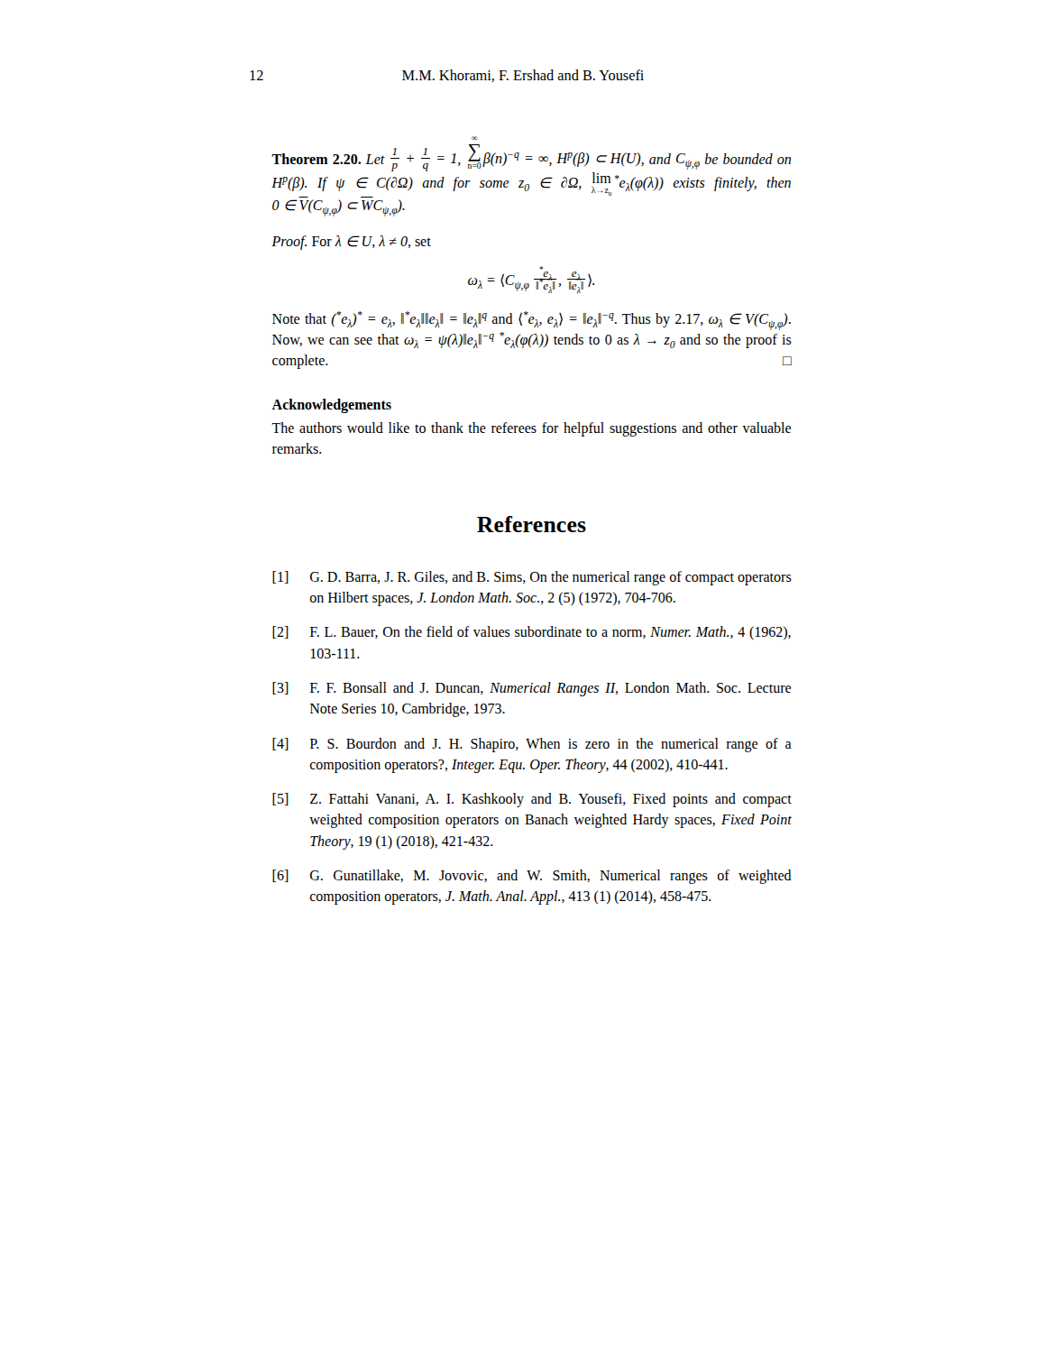12 M.M. Khorami, F. Ershad and B. Yousefi
Theorem 2.20. Let 1 p + 1 q = 1, ∞∑n=0β(n)−q = ∞, Hp(β) ⊂ H(U), and Cψ,φ be bounded on Hp(β). If ψ ∈ C(∂Ω) and for some z0 ∈ ∂Ω, lim λ→z0*eλ(φ(λ)) exists finitely, then 0 ∈ V(Cψ,φ) ⊂ WCψ,φ).
Proof. For λ ∈ U, λ ≠ 0, set
ωλ = ⟨Cψ,φ *eλ‖*eλ‖, eλ‖eλ‖⟩.
Note that (*eλ)* = eλ, ‖*eλ‖‖eλ‖ = ‖eλ‖q and ⟨*eλ, eλ⟩ = ‖eλ‖−q. Thus by 2.17, ωλ ∈ V(Cψ,φ). Now, we can see that ωλ = ψ(λ)‖eλ‖−q *eλ(φ(λ)) tends to 0 as λ → z0 and so the proof is complete.□
Acknowledgements
The authors would like to thank the referees for helpful suggestions and other valuable remarks.
References
[1] G. D. Barra, J. R. Giles, and B. Sims, On the numerical range of compact operators on Hilbert spaces, J. London Math. Soc., 2 (5) (1972), 704-706.
[2] F. L. Bauer, On the field of values subordinate to a norm, Numer. Math., 4 (1962), 103-111.
[3] F. F. Bonsall and J. Duncan, Numerical Ranges II, London Math. Soc. Lecture Note Series 10, Cambridge, 1973.
[4] P. S. Bourdon and J. H. Shapiro, When is zero in the numerical range of a composition operators?, Integer. Equ. Oper. Theory, 44 (2002), 410-441.
[5] Z. Fattahi Vanani, A. I. Kashkooly and B. Yousefi, Fixed points and compact weighted composition operators on Banach weighted Hardy spaces, Fixed Point Theory, 19 (1) (2018), 421-432.
[6] G. Gunatillake, M. Jovovic, and W. Smith, Numerical ranges of weighted composition operators, J. Math. Anal. Appl., 413 (1) (2014), 458-475.